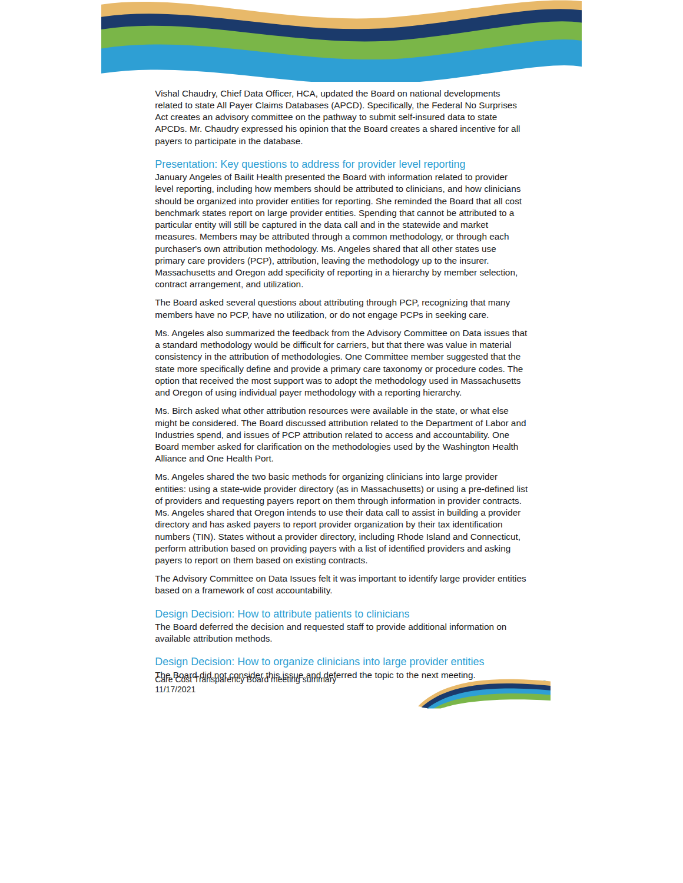Vishal Chaudry, Chief Data Officer, HCA, updated the Board on national developments related to state All Payer Claims Databases (APCD). Specifically, the Federal No Surprises Act creates an advisory committee on the pathway to submit self-insured data to state APCDs. Mr. Chaudry expressed his opinion that the Board creates a shared incentive for all payers to participate in the database.
Presentation: Key questions to address for provider level reporting
January Angeles of Bailit Health presented the Board with information related to provider level reporting, including how members should be attributed to clinicians, and how clinicians should be organized into provider entities for reporting. She reminded the Board that all cost benchmark states report on large provider entities. Spending that cannot be attributed to a particular entity will still be captured in the data call and in the statewide and market measures. Members may be attributed through a common methodology, or through each purchaser's own attribution methodology. Ms. Angeles shared that all other states use primary care providers (PCP), attribution, leaving the methodology up to the insurer. Massachusetts and Oregon add specificity of reporting in a hierarchy by member selection, contract arrangement, and utilization.
The Board asked several questions about attributing through PCP, recognizing that many members have no PCP, have no utilization, or do not engage PCPs in seeking care.
Ms. Angeles also summarized the feedback from the Advisory Committee on Data issues that a standard methodology would be difficult for carriers, but that there was value in material consistency in the attribution of methodologies. One Committee member suggested that the state more specifically define and provide a primary care taxonomy or procedure codes. The option that received the most support was to adopt the methodology used in Massachusetts and Oregon of using individual payer methodology with a reporting hierarchy.
Ms. Birch asked what other attribution resources were available in the state, or what else might be considered. The Board discussed attribution related to the Department of Labor and Industries spend, and issues of PCP attribution related to access and accountability. One Board member asked for clarification on the methodologies used by the Washington Health Alliance and One Health Port.
Ms. Angeles shared the two basic methods for organizing clinicians into large provider entities: using a state-wide provider directory (as in Massachusetts) or using a pre-defined list of providers and requesting payers report on them through information in provider contracts. Ms. Angeles shared that Oregon intends to use their data call to assist in building a provider directory and has asked payers to report provider organization by their tax identification numbers (TIN). States without a provider directory, including Rhode Island and Connecticut, perform attribution based on providing payers with a list of identified providers and asking payers to report on them based on existing contracts.
The Advisory Committee on Data Issues felt it was important to identify large provider entities based on a framework of cost accountability.
Design Decision: How to attribute patients to clinicians
The Board deferred the decision and requested staff to provide additional information on available attribution methods.
Design Decision: How to organize clinicians into large provider entities
The Board did not consider this issue and deferred the topic to the next meeting.
Care Cost Transparency Board meeting summary
11/17/2021
3